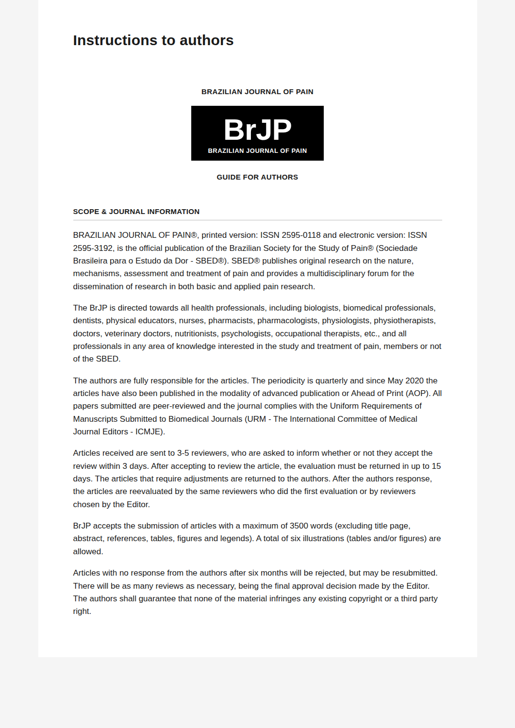Instructions to authors
BRAZILIAN JOURNAL OF PAIN
BrJP Brazilian Journal of Pain
GUIDE FOR AUTHORS
SCOPE & JOURNAL INFORMATION
BRAZILIAN JOURNAL OF PAIN®, printed version: ISSN 2595-0118 and electronic version: ISSN 2595-3192, is the official publication of the Brazilian Society for the Study of Pain® (Sociedade Brasileira para o Estudo da Dor - SBED®). SBED® publishes original research on the nature, mechanisms, assessment and treatment of pain and provides a multidisciplinary forum for the dissemination of research in both basic and applied pain research.
The BrJP is directed towards all health professionals, including biologists, biomedical professionals, dentists, physical educators, nurses, pharmacists, pharmacologists, physiologists, physiotherapists, doctors, veterinary doctors, nutritionists, psychologists, occupational therapists, etc., and all professionals in any area of knowledge interested in the study and treatment of pain, members or not of the SBED.
The authors are fully responsible for the articles. The periodicity is quarterly and since May 2020 the articles have also been published in the modality of advanced publication or Ahead of Print (AOP). All papers submitted are peer-reviewed and the journal complies with the Uniform Requirements of Manuscripts Submitted to Biomedical Journals (URM - The International Committee of Medical Journal Editors - ICMJE).
Articles received are sent to 3-5 reviewers, who are asked to inform whether or not they accept the review within 3 days. After accepting to review the article, the evaluation must be returned in up to 15 days. The articles that require adjustments are returned to the authors. After the authors response, the articles are reevaluated by the same reviewers who did the first evaluation or by reviewers chosen by the Editor.
BrJP accepts the submission of articles with a maximum of 3500 words (excluding title page, abstract, references, tables, figures and legends). A total of six illustrations (tables and/or figures) are allowed.
Articles with no response from the authors after six months will be rejected, but may be resubmitted. There will be as many reviews as necessary, being the final approval decision made by the Editor. The authors shall guarantee that none of the material infringes any existing copyright or a third party right.